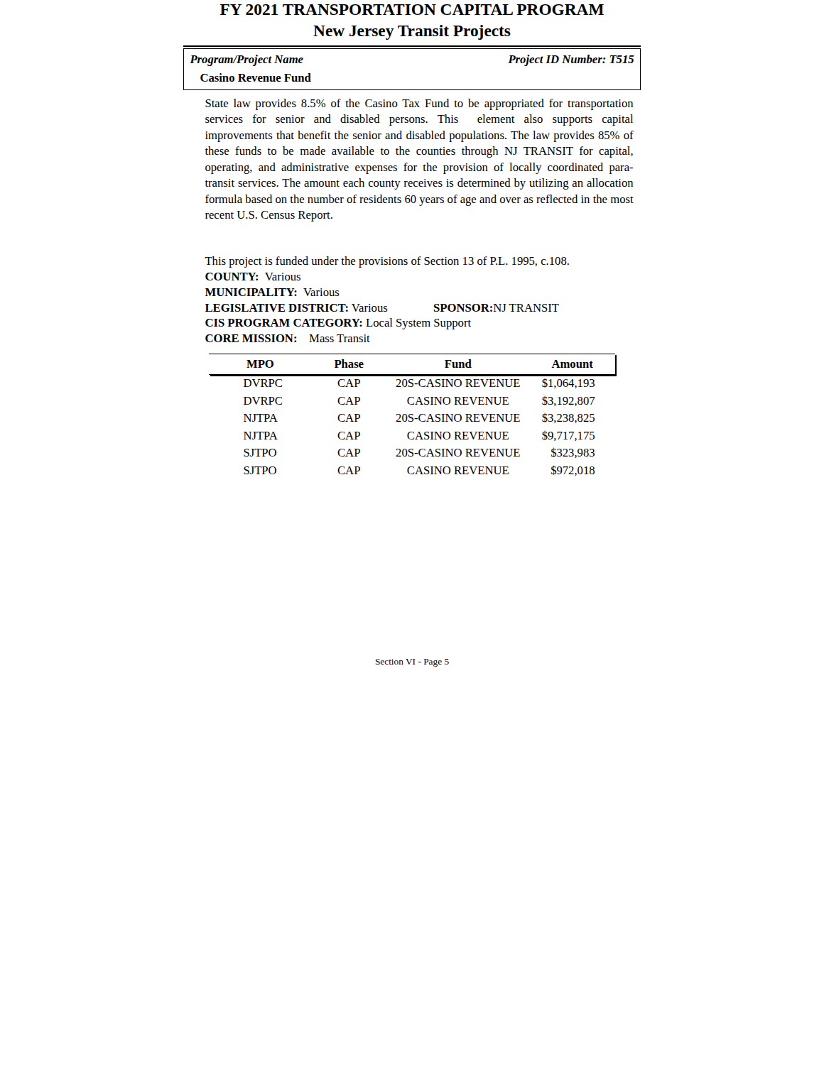FY 2021 TRANSPORTATION CAPITAL PROGRAM
New Jersey Transit Projects
Program/Project Name Project ID Number: T515
Casino Revenue Fund
State law provides 8.5% of the Casino Tax Fund to be appropriated for transportation services for senior and disabled persons. This element also supports capital improvements that benefit the senior and disabled populations. The law provides 85% of these funds to be made available to the counties through NJ TRANSIT for capital, operating, and administrative expenses for the provision of locally coordinated para-transit services. The amount each county receives is determined by utilizing an allocation formula based on the number of residents 60 years of age and over as reflected in the most recent U.S. Census Report.
This project is funded under the provisions of Section 13 of P.L. 1995, c.108.
COUNTY: Various
MUNICIPALITY: Various
LEGISLATIVE DISTRICT: Various SPONSOR: NJ TRANSIT
CIS PROGRAM CATEGORY: Local System Support
CORE MISSION: Mass Transit
| MPO | Phase | Fund | Amount |
| --- | --- | --- | --- |
| DVRPC | CAP | 20S-CASINO REVENUE | $1,064,193 |
| DVRPC | CAP | CASINO REVENUE | $3,192,807 |
| NJTPA | CAP | 20S-CASINO REVENUE | $3,238,825 |
| NJTPA | CAP | CASINO REVENUE | $9,717,175 |
| SJTPO | CAP | 20S-CASINO REVENUE | $323,983 |
| SJTPO | CAP | CASINO REVENUE | $972,018 |
Section VI - Page 5